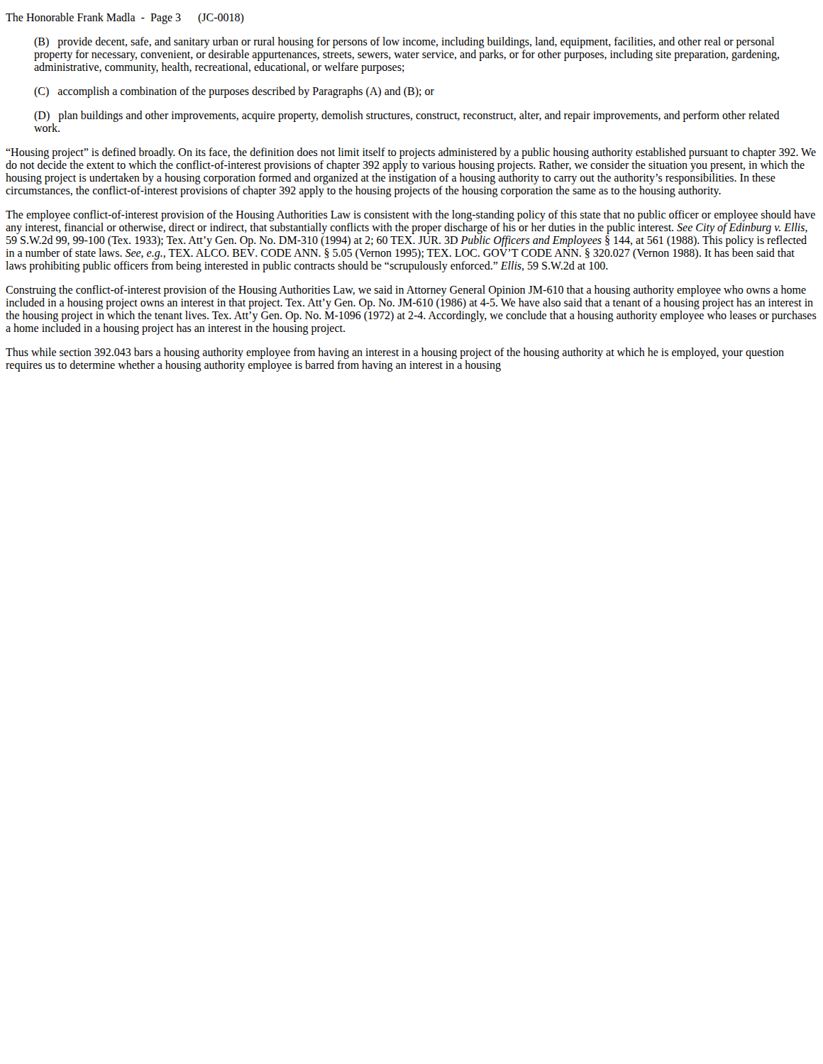The Honorable Frank Madla - Page 3 (JC-0018)
(B) provide decent, safe, and sanitary urban or rural housing for persons of low income, including buildings, land, equipment, facilities, and other real or personal property for necessary, convenient, or desirable appurtenances, streets, sewers, water service, and parks, or for other purposes, including site preparation, gardening, administrative, community, health, recreational, educational, or welfare purposes;
(C) accomplish a combination of the purposes described by Paragraphs (A) and (B); or
(D) plan buildings and other improvements, acquire property, demolish structures, construct, reconstruct, alter, and repair improvements, and perform other related work.
“Housing project” is defined broadly. On its face, the definition does not limit itself to projects administered by a public housing authority established pursuant to chapter 392. We do not decide the extent to which the conflict-of-interest provisions of chapter 392 apply to various housing projects. Rather, we consider the situation you present, in which the housing project is undertaken by a housing corporation formed and organized at the instigation of a housing authority to carry out the authority’s responsibilities. In these circumstances, the conflict-of-interest provisions of chapter 392 apply to the housing projects of the housing corporation the same as to the housing authority.
The employee conflict-of-interest provision of the Housing Authorities Law is consistent with the long-standing policy of this state that no public officer or employee should have any interest, financial or otherwise, direct or indirect, that substantially conflicts with the proper discharge of his or her duties in the public interest. See City of Edinburg v. Ellis, 59 S.W.2d 99, 99-100 (Tex. 1933); Tex. Att’y Gen. Op. No. DM-310 (1994) at 2; 60 TEX. JUR. 3D Public Officers and Employees § 144, at 561 (1988). This policy is reflected in a number of state laws. See, e.g., TEX. ALCO. BEV. CODE ANN. § 5.05 (Vernon 1995); TEX. LOC. GOV’T CODE ANN. § 320.027 (Vernon 1988). It has been said that laws prohibiting public officers from being interested in public contracts should be “scrupulously enforced.” Ellis, 59 S.W.2d at 100.
Construing the conflict-of-interest provision of the Housing Authorities Law, we said in Attorney General Opinion JM-610 that a housing authority employee who owns a home included in a housing project owns an interest in that project. Tex. Att’y Gen. Op. No. JM-610 (1986) at 4-5. We have also said that a tenant of a housing project has an interest in the housing project in which the tenant lives. Tex. Att’y Gen. Op. No. M-1096 (1972) at 2-4. Accordingly, we conclude that a housing authority employee who leases or purchases a home included in a housing project has an interest in the housing project.
Thus while section 392.043 bars a housing authority employee from having an interest in a housing project of the housing authority at which he is employed, your question requires us to determine whether a housing authority employee is barred from having an interest in a housing